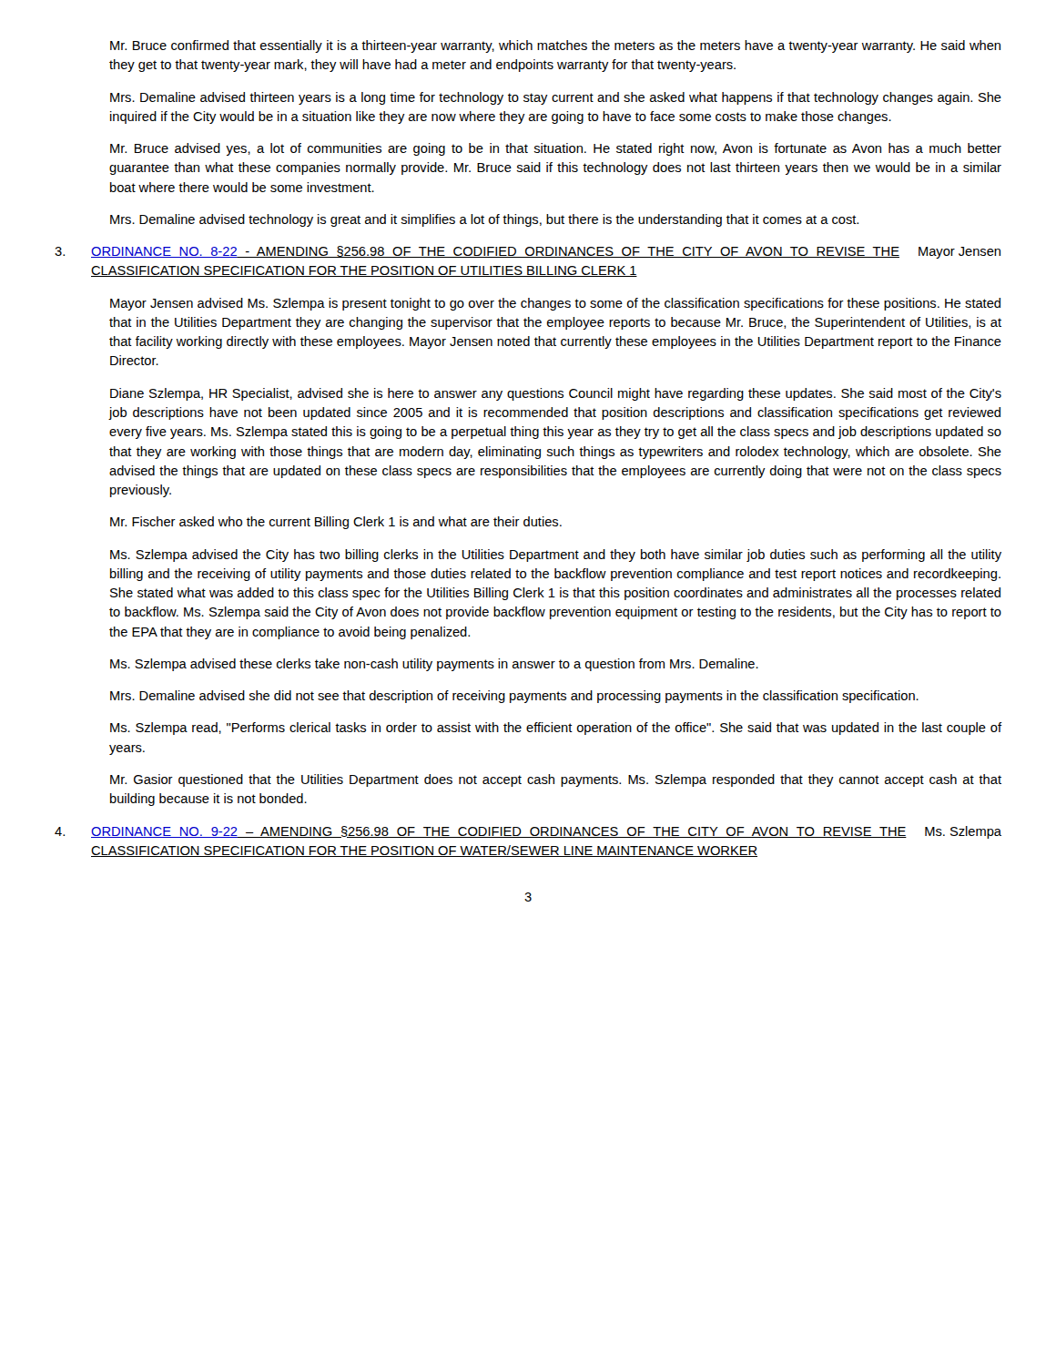Mr. Bruce confirmed that essentially it is a thirteen-year warranty, which matches the meters as the meters have a twenty-year warranty. He said when they get to that twenty-year mark, they will have had a meter and endpoints warranty for that twenty-years.
Mrs. Demaline advised thirteen years is a long time for technology to stay current and she asked what happens if that technology changes again. She inquired if the City would be in a situation like they are now where they are going to have to face some costs to make those changes.
Mr. Bruce advised yes, a lot of communities are going to be in that situation. He stated right now, Avon is fortunate as Avon has a much better guarantee than what these companies normally provide. Mr. Bruce said if this technology does not last thirteen years then we would be in a similar boat where there would be some investment.
Mrs. Demaline advised technology is great and it simplifies a lot of things, but there is the understanding that it comes at a cost.
3.
Mayor Jensen ORDINANCE NO. 8-22 - AMENDING §256.98 OF THE CODIFIED ORDINANCES OF THE CITY OF AVON TO REVISE THE CLASSIFICATION SPECIFICATION FOR THE POSITION OF UTILITIES BILLING CLERK 1
Mayor Jensen advised Ms. Szlempa is present tonight to go over the changes to some of the classification specifications for these positions. He stated that in the Utilities Department they are changing the supervisor that the employee reports to because Mr. Bruce, the Superintendent of Utilities, is at that facility working directly with these employees. Mayor Jensen noted that currently these employees in the Utilities Department report to the Finance Director.
Diane Szlempa, HR Specialist, advised she is here to answer any questions Council might have regarding these updates. She said most of the City's job descriptions have not been updated since 2005 and it is recommended that position descriptions and classification specifications get reviewed every five years. Ms. Szlempa stated this is going to be a perpetual thing this year as they try to get all the class specs and job descriptions updated so that they are working with those things that are modern day, eliminating such things as typewriters and rolodex technology, which are obsolete. She advised the things that are updated on these class specs are responsibilities that the employees are currently doing that were not on the class specs previously.
Mr. Fischer asked who the current Billing Clerk 1 is and what are their duties.
Ms. Szlempa advised the City has two billing clerks in the Utilities Department and they both have similar job duties such as performing all the utility billing and the receiving of utility payments and those duties related to the backflow prevention compliance and test report notices and recordkeeping. She stated what was added to this class spec for the Utilities Billing Clerk 1 is that this position coordinates and administrates all the processes related to backflow. Ms. Szlempa said the City of Avon does not provide backflow prevention equipment or testing to the residents, but the City has to report to the EPA that they are in compliance to avoid being penalized.
Ms. Szlempa advised these clerks take non-cash utility payments in answer to a question from Mrs. Demaline.
Mrs. Demaline advised she did not see that description of receiving payments and processing payments in the classification specification.
Ms. Szlempa read, "Performs clerical tasks in order to assist with the efficient operation of the office". She said that was updated in the last couple of years.
Mr. Gasior questioned that the Utilities Department does not accept cash payments. Ms. Szlempa responded that they cannot accept cash at that building because it is not bonded.
4.
Ms. Szlempa ORDINANCE NO. 9-22 – AMENDING §256.98 OF THE CODIFIED ORDINANCES OF THE CITY OF AVON TO REVISE THE CLASSIFICATION SPECIFICATION FOR THE POSITION OF WATER/SEWER LINE MAINTENANCE WORKER
3